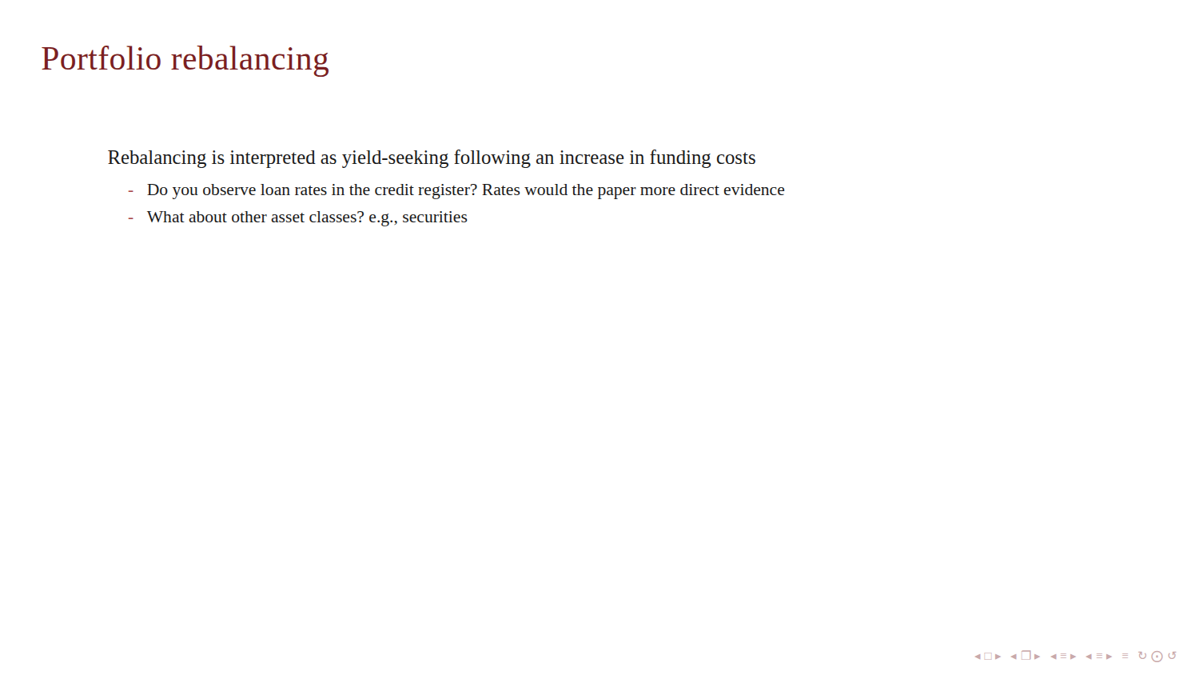Portfolio rebalancing
Rebalancing is interpreted as yield-seeking following an increase in funding costs
Do you observe loan rates in the credit register? Rates would the paper more direct evidence
What about other asset classes? e.g., securities
◂□▸ ◂❐▸ ◂≡▸ ◂≡▸ ≡ ↻⨀↺